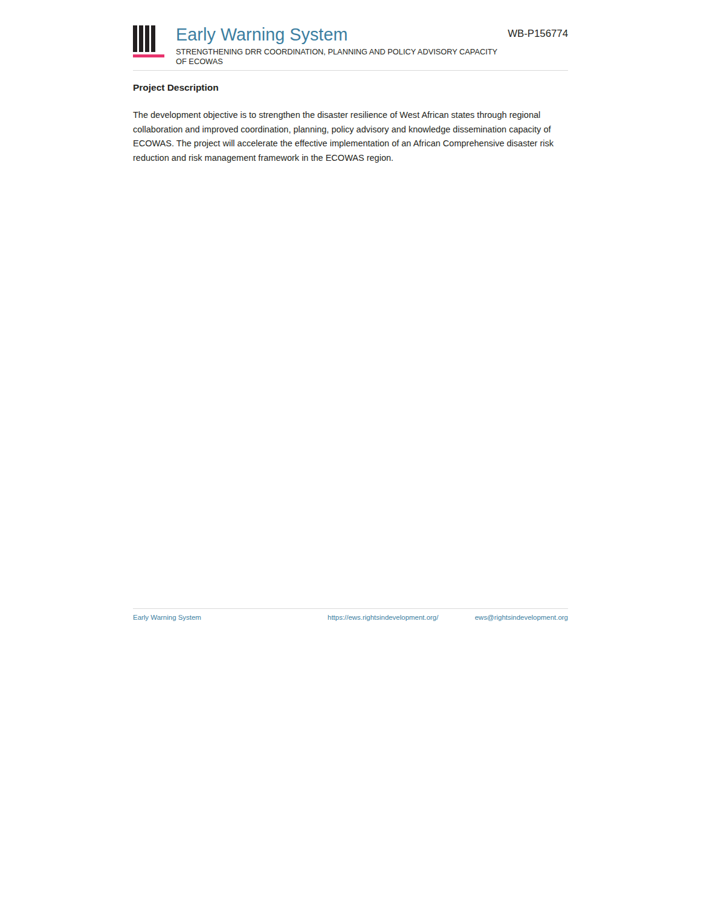Early Warning System
STRENGTHENING DRR COORDINATION, PLANNING AND POLICY ADVISORY CAPACITY OF ECOWAS
WB-P156774
Project Description
The development objective is to strengthen the disaster resilience of West African states through regional collaboration and improved coordination, planning, policy advisory and knowledge dissemination capacity of ECOWAS. The project will accelerate the effective implementation of an African Comprehensive disaster risk reduction and risk management framework in the ECOWAS region.
Early Warning System
https://ews.rightsindevelopment.org/
ews@rightsindevelopment.org